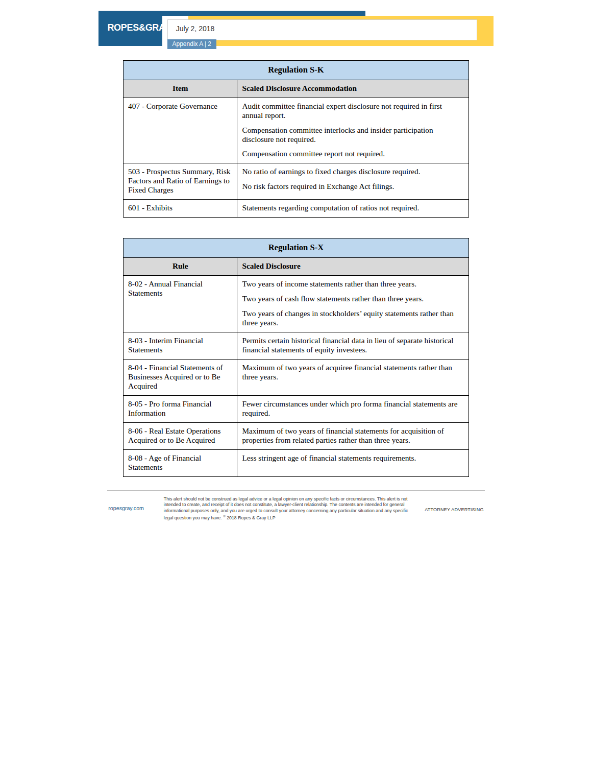ROPES&GRAY
July 2, 2018
Appendix A | 2
| Regulation S-K |
| Item | Scaled Disclosure Accommodation |
| 407 - Corporate Governance | Audit committee financial expert disclosure not required in first annual report. Compensation committee interlocks and insider participation disclosure not required. Compensation committee report not required. |
| 503 - Prospectus Summary, Risk Factors and Ratio of Earnings to Fixed Charges | No ratio of earnings to fixed charges disclosure required. No risk factors required in Exchange Act filings. |
| 601 - Exhibits | Statements regarding computation of ratios not required. |
| Regulation S-X |
| Rule | Scaled Disclosure |
| 8-02 - Annual Financial Statements | Two years of income statements rather than three years. Two years of cash flow statements rather than three years. Two years of changes in stockholders’ equity statements rather than three years. |
| 8-03 - Interim Financial Statements | Permits certain historical financial data in lieu of separate historical financial statements of equity investees. |
| 8-04 - Financial Statements of Businesses Acquired or to Be Acquired | Maximum of two years of acquiree financial statements rather than three years. |
| 8-05 - Pro forma Financial Information | Fewer circumstances under which pro forma financial statements are required. |
| 8-06 - Real Estate Operations Acquired or to Be Acquired | Maximum of two years of financial statements for acquisition of properties from related parties rather than three years. |
| 8-08 - Age of Financial Statements | Less stringent age of financial statements requirements. |
ropesgray.com
This alert should not be construed as legal advice or a legal opinion on any specific facts or circumstances. This alert is not intended to create, and receipt of it does not constitute, a lawyer-client relationship. The contents are intended for general informational purposes only, and you are urged to consult your attorney concerning any particular situation and any specific legal question you may have. © 2018 Ropes & Gray LLP
ATTORNEY ADVERTISING